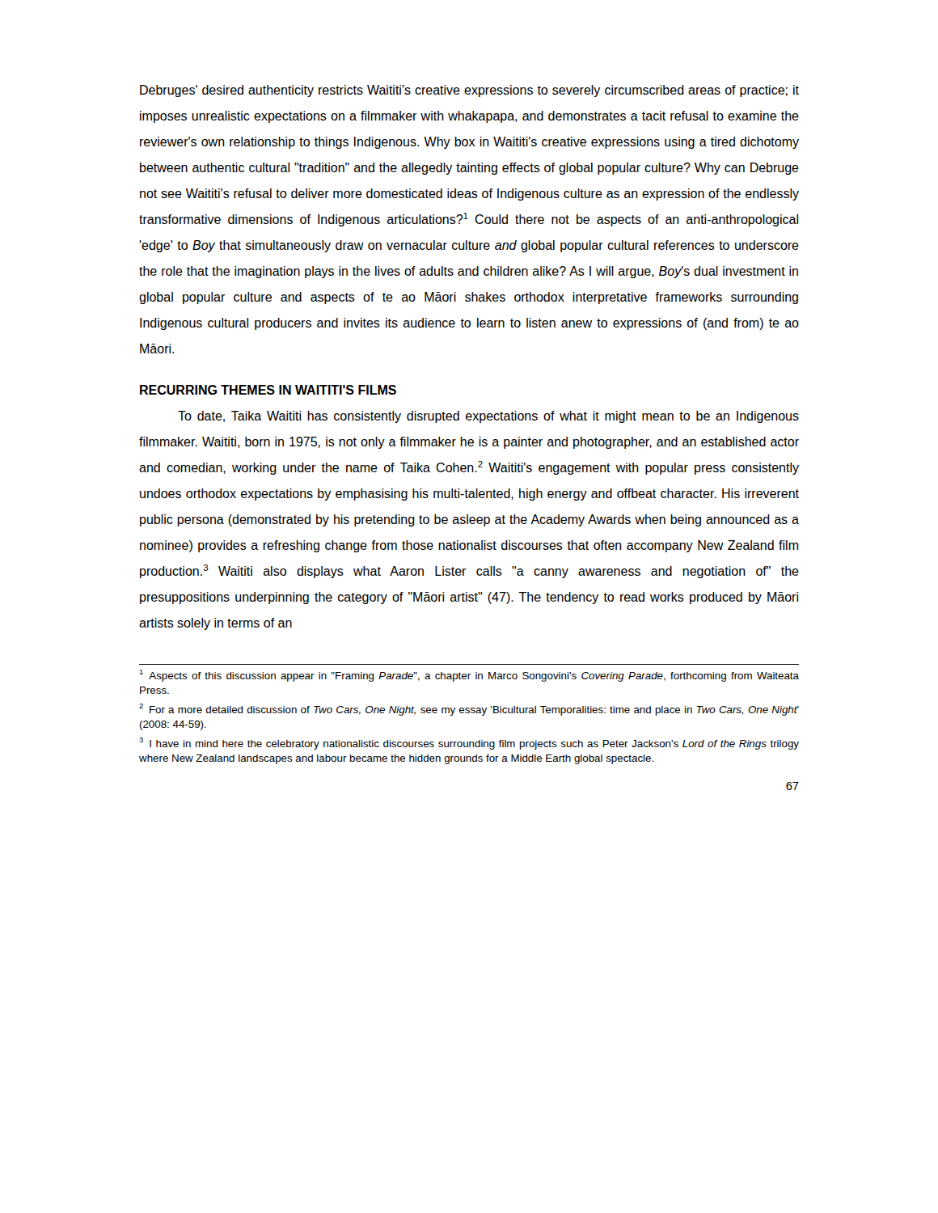Debruges' desired authenticity restricts Waititi's creative expressions to severely circumscribed areas of practice; it imposes unrealistic expectations on a filmmaker with whakapapa, and demonstrates a tacit refusal to examine the reviewer's own relationship to things Indigenous. Why box in Waititi's creative expressions using a tired dichotomy between authentic cultural "tradition" and the allegedly tainting effects of global popular culture? Why can Debruge not see Waititi's refusal to deliver more domesticated ideas of Indigenous culture as an expression of the endlessly transformative dimensions of Indigenous articulations?1 Could there not be aspects of an anti-anthropological 'edge' to Boy that simultaneously draw on vernacular culture and global popular cultural references to underscore the role that the imagination plays in the lives of adults and children alike? As I will argue, Boy's dual investment in global popular culture and aspects of te ao Māori shakes orthodox interpretative frameworks surrounding Indigenous cultural producers and invites its audience to learn to listen anew to expressions of (and from) te ao Māori.
Recurring Themes in Waititi's Films
To date, Taika Waititi has consistently disrupted expectations of what it might mean to be an Indigenous filmmaker. Waititi, born in 1975, is not only a filmmaker he is a painter and photographer, and an established actor and comedian, working under the name of Taika Cohen.2 Waititi's engagement with popular press consistently undoes orthodox expectations by emphasising his multi-talented, high energy and offbeat character. His irreverent public persona (demonstrated by his pretending to be asleep at the Academy Awards when being announced as a nominee) provides a refreshing change from those nationalist discourses that often accompany New Zealand film production.3 Waititi also displays what Aaron Lister calls "a canny awareness and negotiation of" the presuppositions underpinning the category of "Māori artist" (47). The tendency to read works produced by Māori artists solely in terms of an
1 Aspects of this discussion appear in "Framing Parade", a chapter in Marco Songovini's Covering Parade, forthcoming from Waiteata Press.
2 For a more detailed discussion of Two Cars, One Night, see my essay 'Bicultural Temporalities: time and place in Two Cars, One Night' (2008: 44-59).
3 I have in mind here the celebratory nationalistic discourses surrounding film projects such as Peter Jackson's Lord of the Rings trilogy where New Zealand landscapes and labour became the hidden grounds for a Middle Earth global spectacle.
67